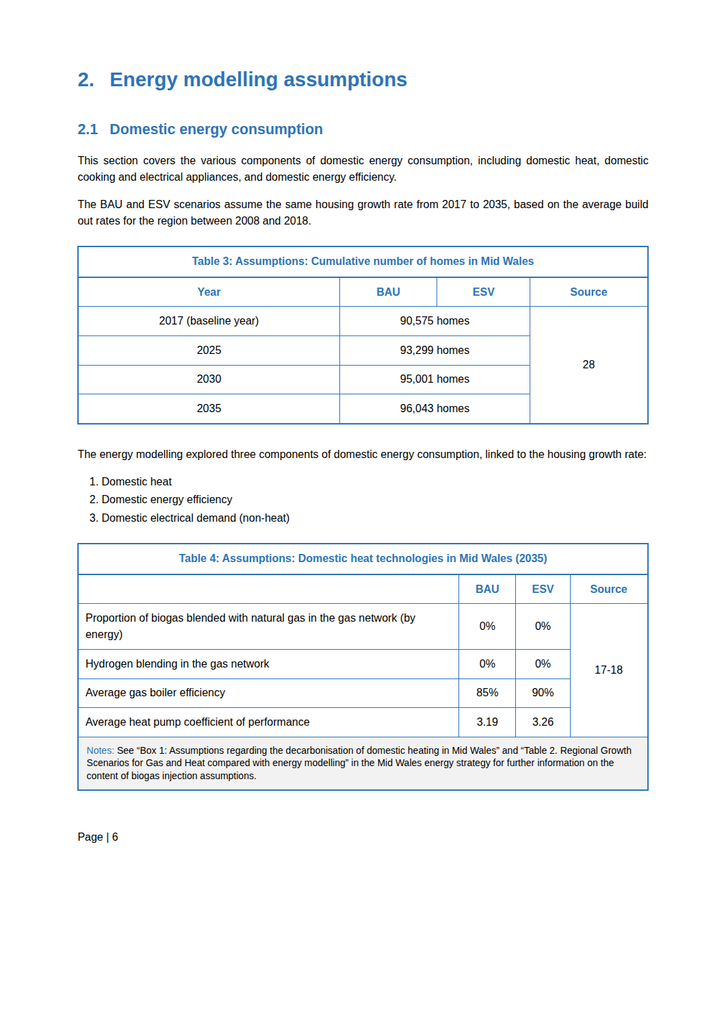2. Energy modelling assumptions
2.1 Domestic energy consumption
This section covers the various components of domestic energy consumption, including domestic heat, domestic cooking and electrical appliances, and domestic energy efficiency.
The BAU and ESV scenarios assume the same housing growth rate from 2017 to 2035, based on the average build out rates for the region between 2008 and 2018.
Table 3: Assumptions: Cumulative number of homes in Mid Wales
| Year | BAU | ESV | Source |
| --- | --- | --- | --- |
| 2017 (baseline year) | 90,575 homes | 28 |
| 2025 | 93,299 homes |
| 2030 | 95,001 homes |
| 2035 | 96,043 homes |
The energy modelling explored three components of domestic energy consumption, linked to the housing growth rate:
Domestic heat
Domestic energy efficiency
Domestic electrical demand (non-heat)
Table 4: Assumptions: Domestic heat technologies in Mid Wales (2035)
| | BAU | ESV | Source |
| --- | --- | --- | --- |
| Proportion of biogas blended with natural gas in the gas network (by energy) | 0% | 0% | 17-18 |
| Hydrogen blending in the gas network | 0% | 0% |
| Average gas boiler efficiency | 85% | 90% |
| Average heat pump coefficient of performance | 3.19 | 3.26 |
| Notes: See “Box 1: Assumptions regarding the decarbonisation of domestic heating in Mid Wales” and “Table 2. Regional Growth Scenarios for Gas and Heat compared with energy modelling” in the Mid Wales energy strategy for further information on the content of biogas injection assumptions. |
Page | 6